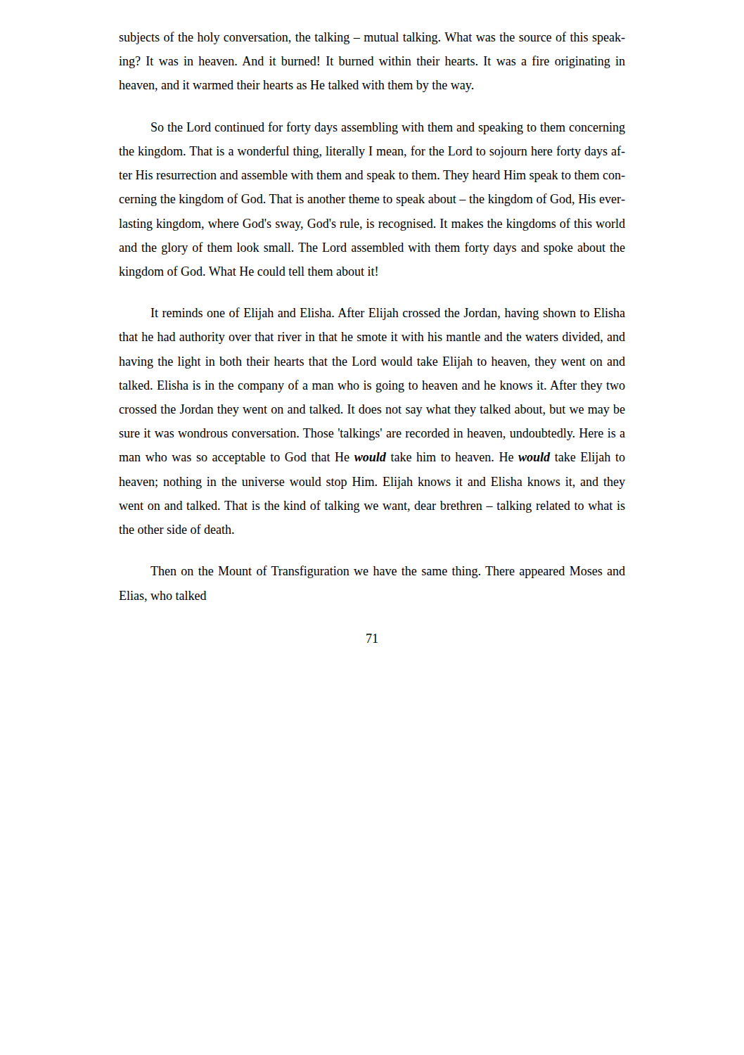subjects of the holy conversation, the talking – mutual talking. What was the source of this speaking? It was in heaven. And it burned! It burned within their hearts. It was a fire originating in heaven, and it warmed their hearts as He talked with them by the way.
So the Lord continued for forty days assembling with them and speaking to them concerning the kingdom. That is a wonderful thing, literally I mean, for the Lord to sojourn here forty days after His resurrection and assemble with them and speak to them. They heard Him speak to them concerning the kingdom of God. That is another theme to speak about – the kingdom of God, His everlasting kingdom, where God's sway, God's rule, is recognised. It makes the kingdoms of this world and the glory of them look small. The Lord assembled with them forty days and spoke about the kingdom of God. What He could tell them about it!
It reminds one of Elijah and Elisha. After Elijah crossed the Jordan, having shown to Elisha that he had authority over that river in that he smote it with his mantle and the waters divided, and having the light in both their hearts that the Lord would take Elijah to heaven, they went on and talked. Elisha is in the company of a man who is going to heaven and he knows it. After they two crossed the Jordan they went on and talked. It does not say what they talked about, but we may be sure it was wondrous conversation. Those 'talkings' are recorded in heaven, undoubtedly. Here is a man who was so acceptable to God that He would take him to heaven. He would take Elijah to heaven; nothing in the universe would stop Him. Elijah knows it and Elisha knows it, and they went on and talked. That is the kind of talking we want, dear brethren – talking related to what is the other side of death.
Then on the Mount of Transfiguration we have the same thing. There appeared Moses and Elias, who talked
71